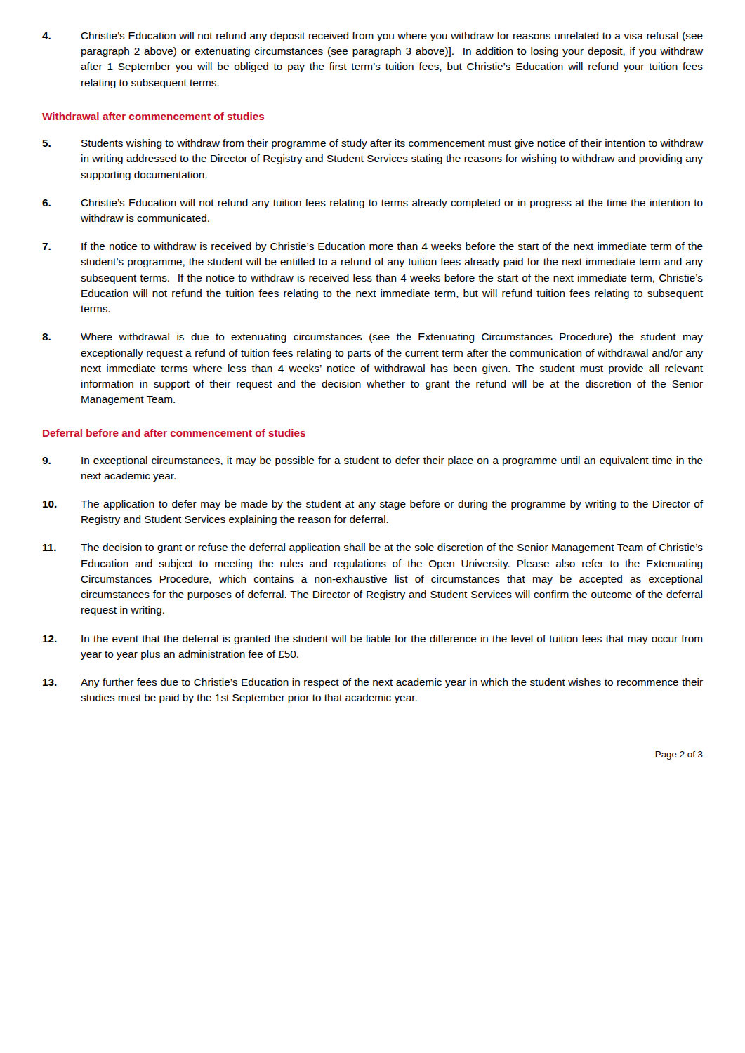4.
Christie’s Education will not refund any deposit received from you where you withdraw for reasons unrelated to a visa refusal (see paragraph 2 above) or extenuating circumstances (see paragraph 3 above)]. In addition to losing your deposit, if you withdraw after 1 September you will be obliged to pay the first term’s tuition fees, but Christie’s Education will refund your tuition fees relating to subsequent terms.
Withdrawal after commencement of studies
5.
Students wishing to withdraw from their programme of study after its commencement must give notice of their intention to withdraw in writing addressed to the Director of Registry and Student Services stating the reasons for wishing to withdraw and providing any supporting documentation.
6.
Christie’s Education will not refund any tuition fees relating to terms already completed or in progress at the time the intention to withdraw is communicated.
7.
If the notice to withdraw is received by Christie’s Education more than 4 weeks before the start of the next immediate term of the student’s programme, the student will be entitled to a refund of any tuition fees already paid for the next immediate term and any subsequent terms. If the notice to withdraw is received less than 4 weeks before the start of the next immediate term, Christie’s Education will not refund the tuition fees relating to the next immediate term, but will refund tuition fees relating to subsequent terms.
8.
Where withdrawal is due to extenuating circumstances (see the Extenuating Circumstances Procedure) the student may exceptionally request a refund of tuition fees relating to parts of the current term after the communication of withdrawal and/or any next immediate terms where less than 4 weeks’ notice of withdrawal has been given. The student must provide all relevant information in support of their request and the decision whether to grant the refund will be at the discretion of the Senior Management Team.
Deferral before and after commencement of studies
9.
In exceptional circumstances, it may be possible for a student to defer their place on a programme until an equivalent time in the next academic year.
10.
The application to defer may be made by the student at any stage before or during the programme by writing to the Director of Registry and Student Services explaining the reason for deferral.
11.
The decision to grant or refuse the deferral application shall be at the sole discretion of the Senior Management Team of Christie’s Education and subject to meeting the rules and regulations of the Open University. Please also refer to the Extenuating Circumstances Procedure, which contains a non-exhaustive list of circumstances that may be accepted as exceptional circumstances for the purposes of deferral. The Director of Registry and Student Services will confirm the outcome of the deferral request in writing.
12.
In the event that the deferral is granted the student will be liable for the difference in the level of tuition fees that may occur from year to year plus an administration fee of £50.
13.
Any further fees due to Christie’s Education in respect of the next academic year in which the student wishes to recommence their studies must be paid by the 1st September prior to that academic year.
Page 2 of 3